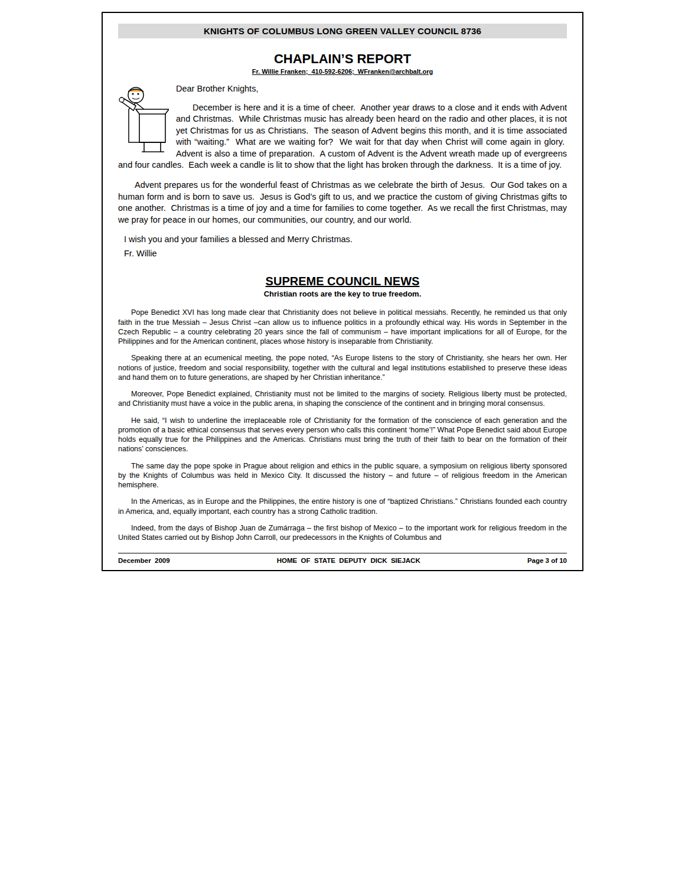KNIGHTS OF COLUMBUS LONG GREEN VALLEY COUNCIL 8736
CHAPLAIN’S REPORT
Fr. Willie Franken; 410-592-6206; WFranken@archbalt.org
Dear Brother Knights,
December is here and it is a time of cheer. Another year draws to a close and it ends with Advent and Christmas. While Christmas music has already been heard on the radio and other places, it is not yet Christmas for us as Christians. The season of Advent begins this month, and it is time associated with “waiting.” What are we waiting for? We wait for that day when Christ will come again in glory. Advent is also a time of preparation. A custom of Advent is the Advent wreath made up of evergreens and four candles. Each week a candle is lit to show that the light has broken through the darkness. It is a time of joy.
Advent prepares us for the wonderful feast of Christmas as we celebrate the birth of Jesus. Our God takes on a human form and is born to save us. Jesus is God’s gift to us, and we practice the custom of giving Christmas gifts to one another. Christmas is a time of joy and a time for families to come together. As we recall the first Christmas, may we pray for peace in our homes, our communities, our country, and our world.
I wish you and your families a blessed and Merry Christmas.
Fr. Willie
SUPREME COUNCIL NEWS
Christian roots are the key to true freedom.
Pope Benedict XVI has long made clear that Christianity does not believe in political messiahs. Recently, he reminded us that only faith in the true Messiah – Jesus Christ –can allow us to influence politics in a profoundly ethical way. His words in September in the Czech Republic – a country celebrating 20 years since the fall of communism – have important implications for all of Europe, for the Philippines and for the American continent, places whose history is inseparable from Christianity.
Speaking there at an ecumenical meeting, the pope noted, “As Europe listens to the story of Christianity, she hears her own. Her notions of justice, freedom and social responsibility, together with the cultural and legal institutions established to preserve these ideas and hand them on to future generations, are shaped by her Christian inheritance.”
Moreover, Pope Benedict explained, Christianity must not be limited to the margins of society. Religious liberty must be protected, and Christianity must have a voice in the public arena, in shaping the conscience of the continent and in bringing moral consensus.
He said, “I wish to underline the irreplaceable role of Christianity for the formation of the conscience of each generation and the promotion of a basic ethical consensus that serves every person who calls this continent ‘home’!” What Pope Benedict said about Europe holds equally true for the Philippines and the Americas. Christians must bring the truth of their faith to bear on the formation of their nations’ consciences.
The same day the pope spoke in Prague about religion and ethics in the public square, a symposium on religious liberty sponsored by the Knights of Columbus was held in Mexico City. It discussed the history – and future – of religious freedom in the American hemisphere.
In the Americas, as in Europe and the Philippines, the entire history is one of “baptized Christians.” Christians founded each country in America, and, equally important, each country has a strong Catholic tradition.
Indeed, from the days of Bishop Juan de Zumárraga – the first bishop of Mexico – to the important work for religious freedom in the United States carried out by Bishop John Carroll, our predecessors in the Knights of Columbus and
December 2009
HOME OF STATE DEPUTY DICK SIEJACK
Page 3 of 10